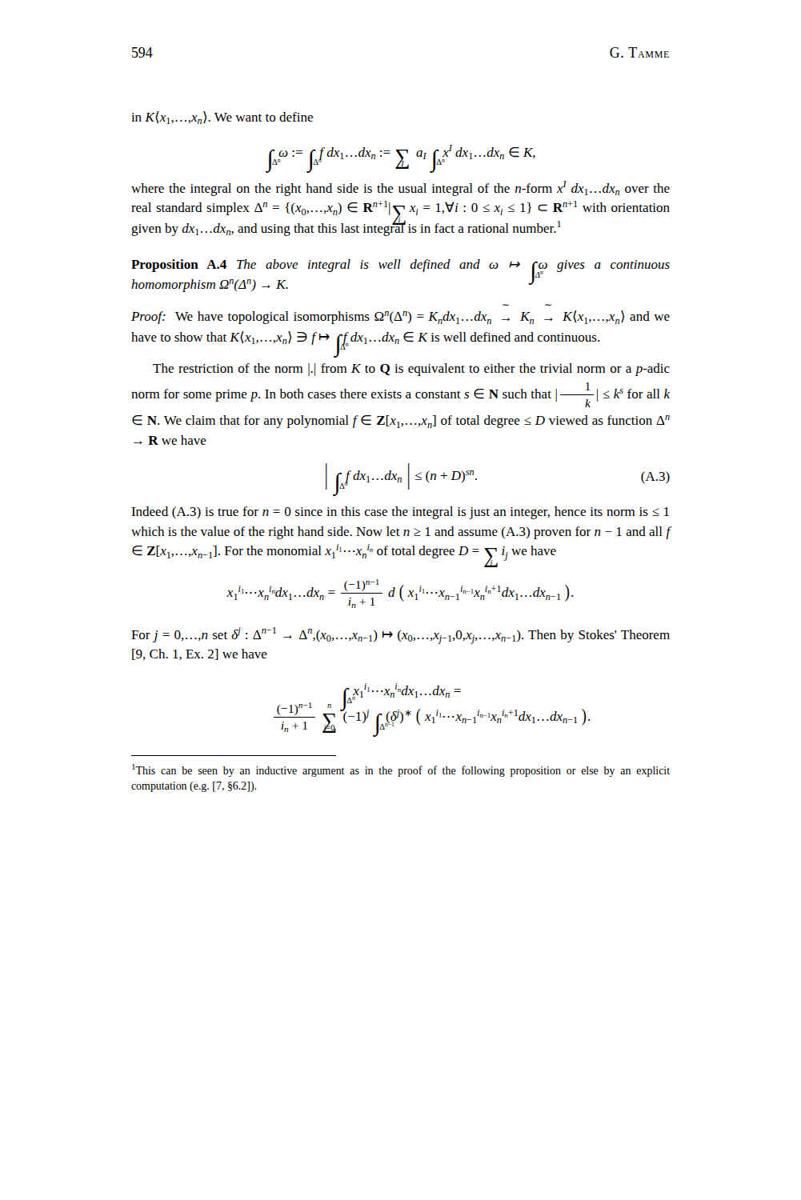594 G. Tamme
in K⟨x1,…,xn⟩. We want to define
∫Δn ω := ∫Δn f dx1…dxn := ∑I aI ∫Δn xI dx1…dxn ∈ K,
where the integral on the right hand side is the usual integral of the n-form xI dx1…dxn over the real standard simplex Δn = {(x0,…,xn) ∈ Rn+1|∑i xi = 1,∀i : 0 ≤ xi ≤ 1} ⊂ Rn+1 with orientation given by dx1…dxn, and using that this last integral is in fact a rational number.1
Proposition A.4 The above integral is well defined and ω ↦ ∫Δn ω gives a continuous homomorphism Ωn(Δn) → K.
Proof: We have topological isomorphisms Ωn(Δn) = Kndx1…dxn ∼→ Kn ∼→ K⟨x1,…,xn⟩ and we have to show that K⟨x1,…,xn⟩ ∋ f ↦ ∫Δn f dx1…dxn ∈ K is well defined and continuous.
The restriction of the norm |.| from K to Q is equivalent to either the trivial norm or a p-adic norm for some prime p. In both cases there exists a constant s ∈ N such that |1 k| ≤ ks for all k ∈ N. We claim that for any polynomial f ∈ Z[x1,…,xn] of total degree ≤ D viewed as function Δn → R we have
| ∫Δn f dx1…dxn | ≤ (n + D)sn. (A.3)
Indeed (A.3) is true for n = 0 since in this case the integral is just an integer, hence its norm is ≤ 1 which is the value of the right hand side. Now let n ≥ 1 and assume (A.3) proven for n − 1 and all f ∈ Z[x1,…,xn−1]. For the monomial x1i1⋯xnin of total degree D = ∑j ij we have
x1i1⋯xnindx1…dxn = (−1)n−1 in + 1 d ( x1i1⋯xn−1in−1xnin+1dx1…dxn−1 ).
For j = 0,…,n set δj : Δn−1 → Δn,(x0,…,xn−1) ↦ (x0,…,xj−1,0,xj,…,xn−1). Then by Stokes' Theorem [9, Ch. 1, Ex. 2] we have
∫Δn x1i1⋯xnindx1…dxn = (−1)n−1 in + 1 ∑nj=0 (−1)j ∫Δn−1 (δj)∗ ( x1i1⋯xn−1in−1xnin+1dx1…dxn−1 ).
1This can be seen by an inductive argument as in the proof of the following proposition or else by an explicit computation (e.g. [7, §6.2]).